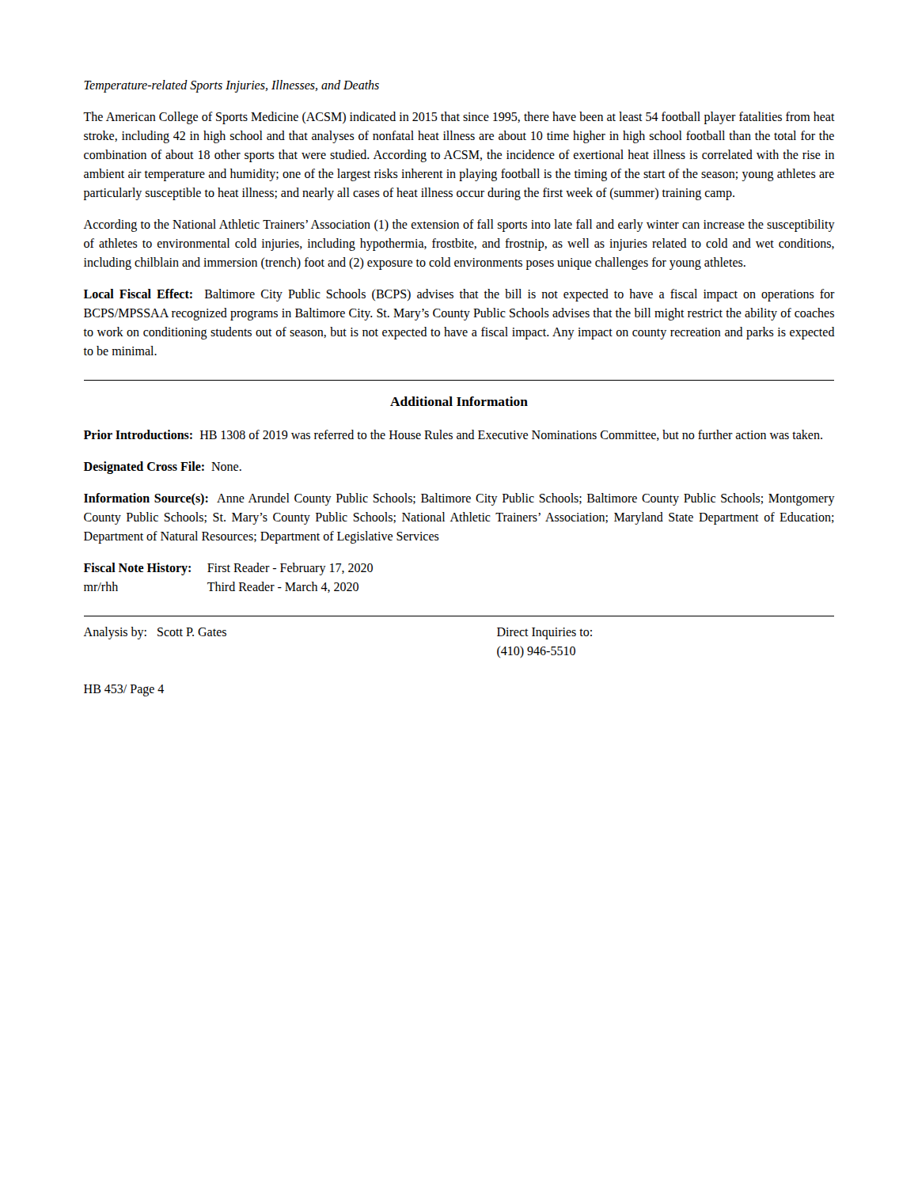Temperature-related Sports Injuries, Illnesses, and Deaths
The American College of Sports Medicine (ACSM) indicated in 2015 that since 1995, there have been at least 54 football player fatalities from heat stroke, including 42 in high school and that analyses of nonfatal heat illness are about 10 time higher in high school football than the total for the combination of about 18 other sports that were studied. According to ACSM, the incidence of exertional heat illness is correlated with the rise in ambient air temperature and humidity; one of the largest risks inherent in playing football is the timing of the start of the season; young athletes are particularly susceptible to heat illness; and nearly all cases of heat illness occur during the first week of (summer) training camp.
According to the National Athletic Trainers’ Association (1) the extension of fall sports into late fall and early winter can increase the susceptibility of athletes to environmental cold injuries, including hypothermia, frostbite, and frostnip, as well as injuries related to cold and wet conditions, including chilblain and immersion (trench) foot and (2) exposure to cold environments poses unique challenges for young athletes.
Local Fiscal Effect: Baltimore City Public Schools (BCPS) advises that the bill is not expected to have a fiscal impact on operations for BCPS/MPSSAA recognized programs in Baltimore City. St. Mary’s County Public Schools advises that the bill might restrict the ability of coaches to work on conditioning students out of season, but is not expected to have a fiscal impact. Any impact on county recreation and parks is expected to be minimal.
Additional Information
Prior Introductions: HB 1308 of 2019 was referred to the House Rules and Executive Nominations Committee, but no further action was taken.
Designated Cross File: None.
Information Source(s): Anne Arundel County Public Schools; Baltimore City Public Schools; Baltimore County Public Schools; Montgomery County Public Schools; St. Mary’s County Public Schools; National Athletic Trainers’ Association; Maryland State Department of Education; Department of Natural Resources; Department of Legislative Services
| Fiscal Note History: | First Reader - February 17, 2020 |
| mr/rhh | Third Reader - March 4, 2020 |
| Analysis by: Scott P. Gates | Direct Inquiries to: (410) 946-5510 |
HB 453/ Page 4